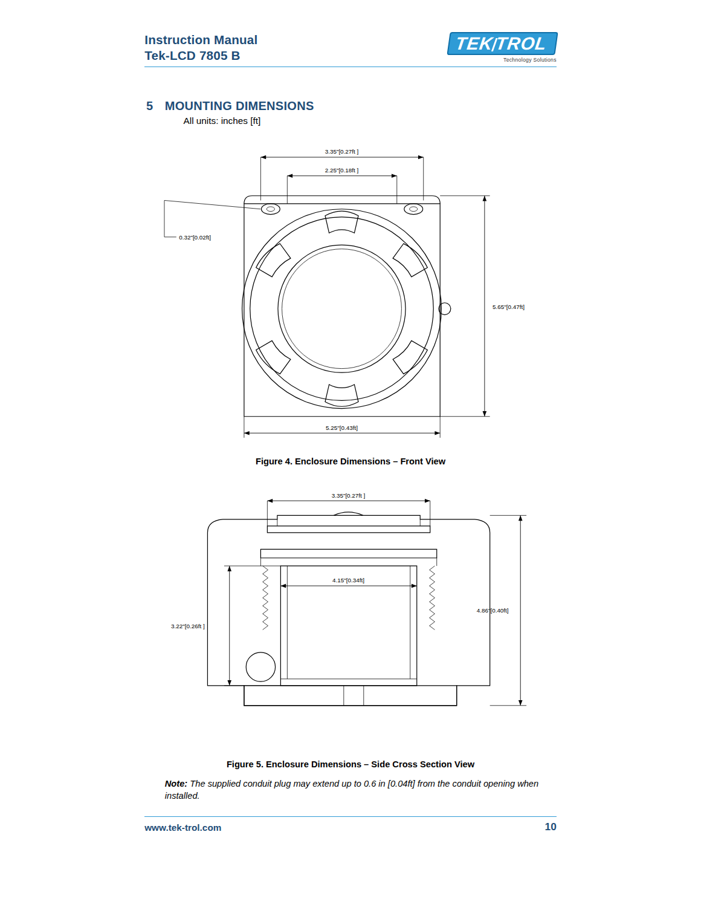Instruction Manual
Tek-LCD 7805 B
TEK TROL
Technology Solutions
5 MOUNTING DIMENSIONS
All units: inches [ft]
3.35"[0.27ft ] 2.25"[0.18ft ] 0.32"[0.02ft] 5.65"[0.47ft] 5.25"[0.43ft]
Figure 4. Enclosure Dimensions – Front View
3.35"[0.27ft ] 4.15"[0.34ft] 3.22"[0.26ft ] 4.86"[0.40ft]
Figure 5. Enclosure Dimensions – Side Cross Section View
Note: The supplied conduit plug may extend up to 0.6 in [0.04ft] from the conduit opening when installed.
www.tek-trol.com 10